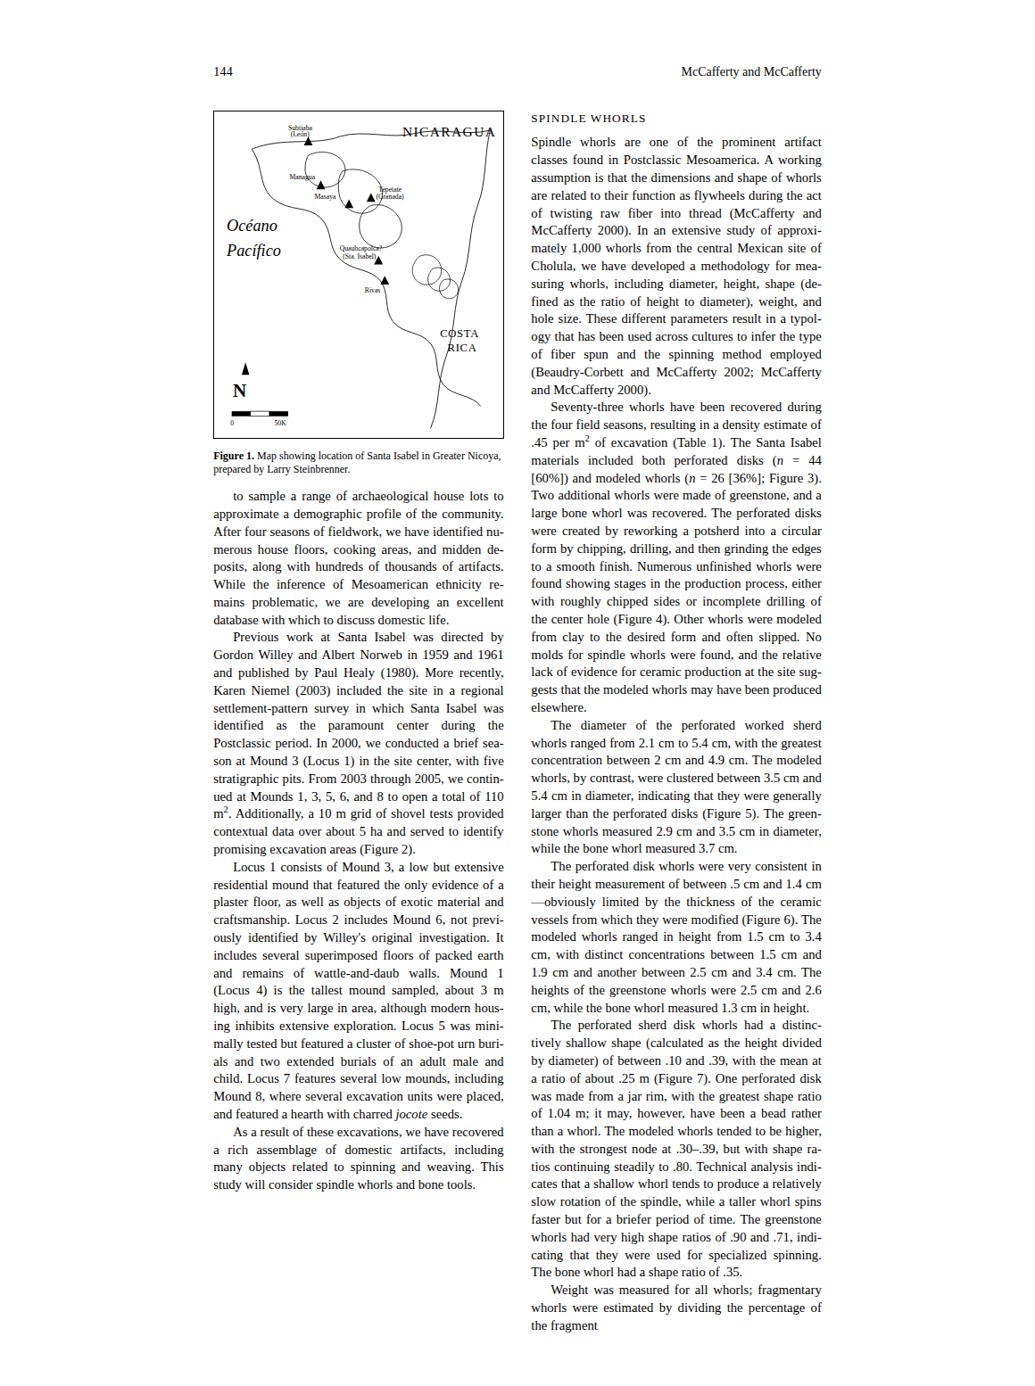144 McCafferty and McCafferty
NICARAGUA Océano Pacífico COSTA RICA Subtiaba (León) Managua Masaya Tepetate (Granada) Quauhcapolca? (Sta. Isabel) Rivas N 0 50K
Figure 1. Map showing location of Santa Isabel in Greater Nicoya, prepared by Larry Steinbrenner.
to sample a range of archaeological house lots to approximate a demographic profile of the community. After four seasons of fieldwork, we have identified numerous house floors, cooking areas, and midden deposits, along with hundreds of thousands of artifacts. While the inference of Mesoamerican ethnicity remains problematic, we are developing an excellent database with which to discuss domestic life.
Previous work at Santa Isabel was directed by Gordon Willey and Albert Norweb in 1959 and 1961 and published by Paul Healy (1980). More recently, Karen Niemel (2003) included the site in a regional settlement-pattern survey in which Santa Isabel was identified as the paramount center during the Postclassic period. In 2000, we conducted a brief season at Mound 3 (Locus 1) in the site center, with five stratigraphic pits. From 2003 through 2005, we continued at Mounds 1, 3, 5, 6, and 8 to open a total of 110 m2. Additionally, a 10 m grid of shovel tests provided contextual data over about 5 ha and served to identify promising excavation areas (Figure 2).
Locus 1 consists of Mound 3, a low but extensive residential mound that featured the only evidence of a plaster floor, as well as objects of exotic material and craftsmanship. Locus 2 includes Mound 6, not previously identified by Willey's original investigation. It includes several superimposed floors of packed earth and remains of wattle-and-daub walls. Mound 1 (Locus 4) is the tallest mound sampled, about 3 m high, and is very large in area, although modern housing inhibits extensive exploration. Locus 5 was minimally tested but featured a cluster of shoe-pot urn burials and two extended burials of an adult male and child. Locus 7 features several low mounds, including Mound 8, where several excavation units were placed, and featured a hearth with charred jocote seeds.
As a result of these excavations, we have recovered a rich assemblage of domestic artifacts, including many objects related to spinning and weaving. This study will consider spindle whorls and bone tools.
Spindle Whorls
Spindle whorls are one of the prominent artifact classes found in Postclassic Mesoamerica. A working assumption is that the dimensions and shape of whorls are related to their function as flywheels during the act of twisting raw fiber into thread (McCafferty and McCafferty 2000). In an extensive study of approximately 1,000 whorls from the central Mexican site of Cholula, we have developed a methodology for measuring whorls, including diameter, height, shape (defined as the ratio of height to diameter), weight, and hole size. These different parameters result in a typology that has been used across cultures to infer the type of fiber spun and the spinning method employed (Beaudry-Corbett and McCafferty 2002; McCafferty and McCafferty 2000).
Seventy-three whorls have been recovered during the four field seasons, resulting in a density estimate of .45 per m2 of excavation (Table 1). The Santa Isabel materials included both perforated disks (n = 44 [60%]) and modeled whorls (n = 26 [36%]; Figure 3). Two additional whorls were made of greenstone, and a large bone whorl was recovered. The perforated disks were created by reworking a potsherd into a circular form by chipping, drilling, and then grinding the edges to a smooth finish. Numerous unfinished whorls were found showing stages in the production process, either with roughly chipped sides or incomplete drilling of the center hole (Figure 4). Other whorls were modeled from clay to the desired form and often slipped. No molds for spindle whorls were found, and the relative lack of evidence for ceramic production at the site suggests that the modeled whorls may have been produced elsewhere.
The diameter of the perforated worked sherd whorls ranged from 2.1 cm to 5.4 cm, with the greatest concentration between 2 cm and 4.9 cm. The modeled whorls, by contrast, were clustered between 3.5 cm and 5.4 cm in diameter, indicating that they were generally larger than the perforated disks (Figure 5). The greenstone whorls measured 2.9 cm and 3.5 cm in diameter, while the bone whorl measured 3.7 cm.
The perforated disk whorls were very consistent in their height measurement of between .5 cm and 1.4 cm—obviously limited by the thickness of the ceramic vessels from which they were modified (Figure 6). The modeled whorls ranged in height from 1.5 cm to 3.4 cm, with distinct concentrations between 1.5 cm and 1.9 cm and another between 2.5 cm and 3.4 cm. The heights of the greenstone whorls were 2.5 cm and 2.6 cm, while the bone whorl measured 1.3 cm in height.
The perforated sherd disk whorls had a distinctively shallow shape (calculated as the height divided by diameter) of between .10 and .39, with the mean at a ratio of about .25 m (Figure 7). One perforated disk was made from a jar rim, with the greatest shape ratio of 1.04 m; it may, however, have been a bead rather than a whorl. The modeled whorls tended to be higher, with the strongest node at .30–.39, but with shape ratios continuing steadily to .80. Technical analysis indicates that a shallow whorl tends to produce a relatively slow rotation of the spindle, while a taller whorl spins faster but for a briefer period of time. The greenstone whorls had very high shape ratios of .90 and .71, indicating that they were used for specialized spinning. The bone whorl had a shape ratio of .35.
Weight was measured for all whorls; fragmentary whorls were estimated by dividing the percentage of the fragment